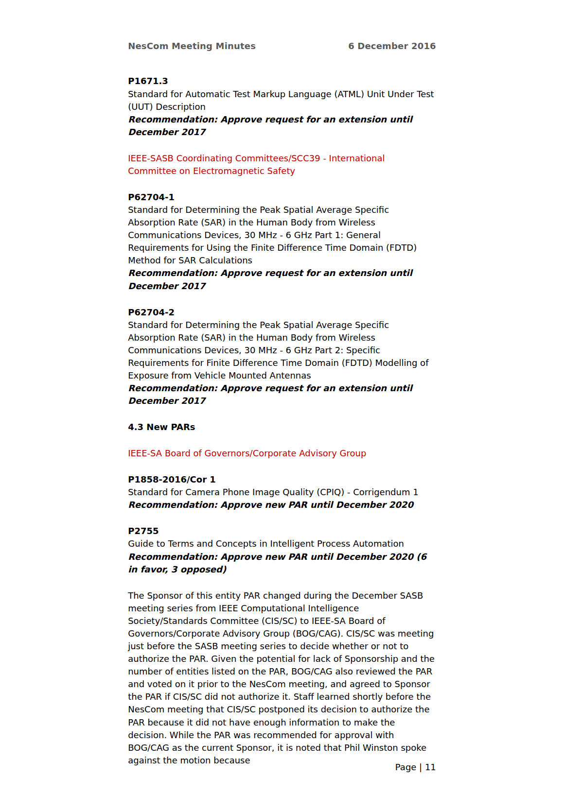NesCom Meeting Minutes
6 December 2016
P1671.3
Standard for Automatic Test Markup Language (ATML) Unit Under Test (UUT) Description
Recommendation: Approve request for an extension until December 2017
IEEE-SASB Coordinating Committees/SCC39 - International Committee on Electromagnetic Safety
P62704-1
Standard for Determining the Peak Spatial Average Specific Absorption Rate (SAR) in the Human Body from Wireless Communications Devices, 30 MHz - 6 GHz Part 1: General Requirements for Using the Finite Difference Time Domain (FDTD) Method for SAR Calculations
Recommendation: Approve request for an extension until December 2017
P62704-2
Standard for Determining the Peak Spatial Average Specific Absorption Rate (SAR) in the Human Body from Wireless Communications Devices, 30 MHz - 6 GHz Part 2: Specific Requirements for Finite Difference Time Domain (FDTD) Modelling of Exposure from Vehicle Mounted Antennas
Recommendation: Approve request for an extension until December 2017
4.3 New PARs
IEEE-SA Board of Governors/Corporate Advisory Group
P1858-2016/Cor 1
Standard for Camera Phone Image Quality (CPIQ) - Corrigendum 1
Recommendation: Approve new PAR until December 2020
P2755
Guide to Terms and Concepts in Intelligent Process Automation
Recommendation: Approve new PAR until December 2020 (6 in favor, 3 opposed)
The Sponsor of this entity PAR changed during the December SASB meeting series from IEEE Computational Intelligence Society/Standards Committee (CIS/SC) to IEEE-SA Board of Governors/Corporate Advisory Group (BOG/CAG). CIS/SC was meeting just before the SASB meeting series to decide whether or not to authorize the PAR. Given the potential for lack of Sponsorship and the number of entities listed on the PAR, BOG/CAG also reviewed the PAR and voted on it prior to the NesCom meeting, and agreed to Sponsor the PAR if CIS/SC did not authorize it. Staff learned shortly before the NesCom meeting that CIS/SC postponed its decision to authorize the PAR because it did not have enough information to make the decision. While the PAR was recommended for approval with BOG/CAG as the current Sponsor, it is noted that Phil Winston spoke against the motion because
Page | 11